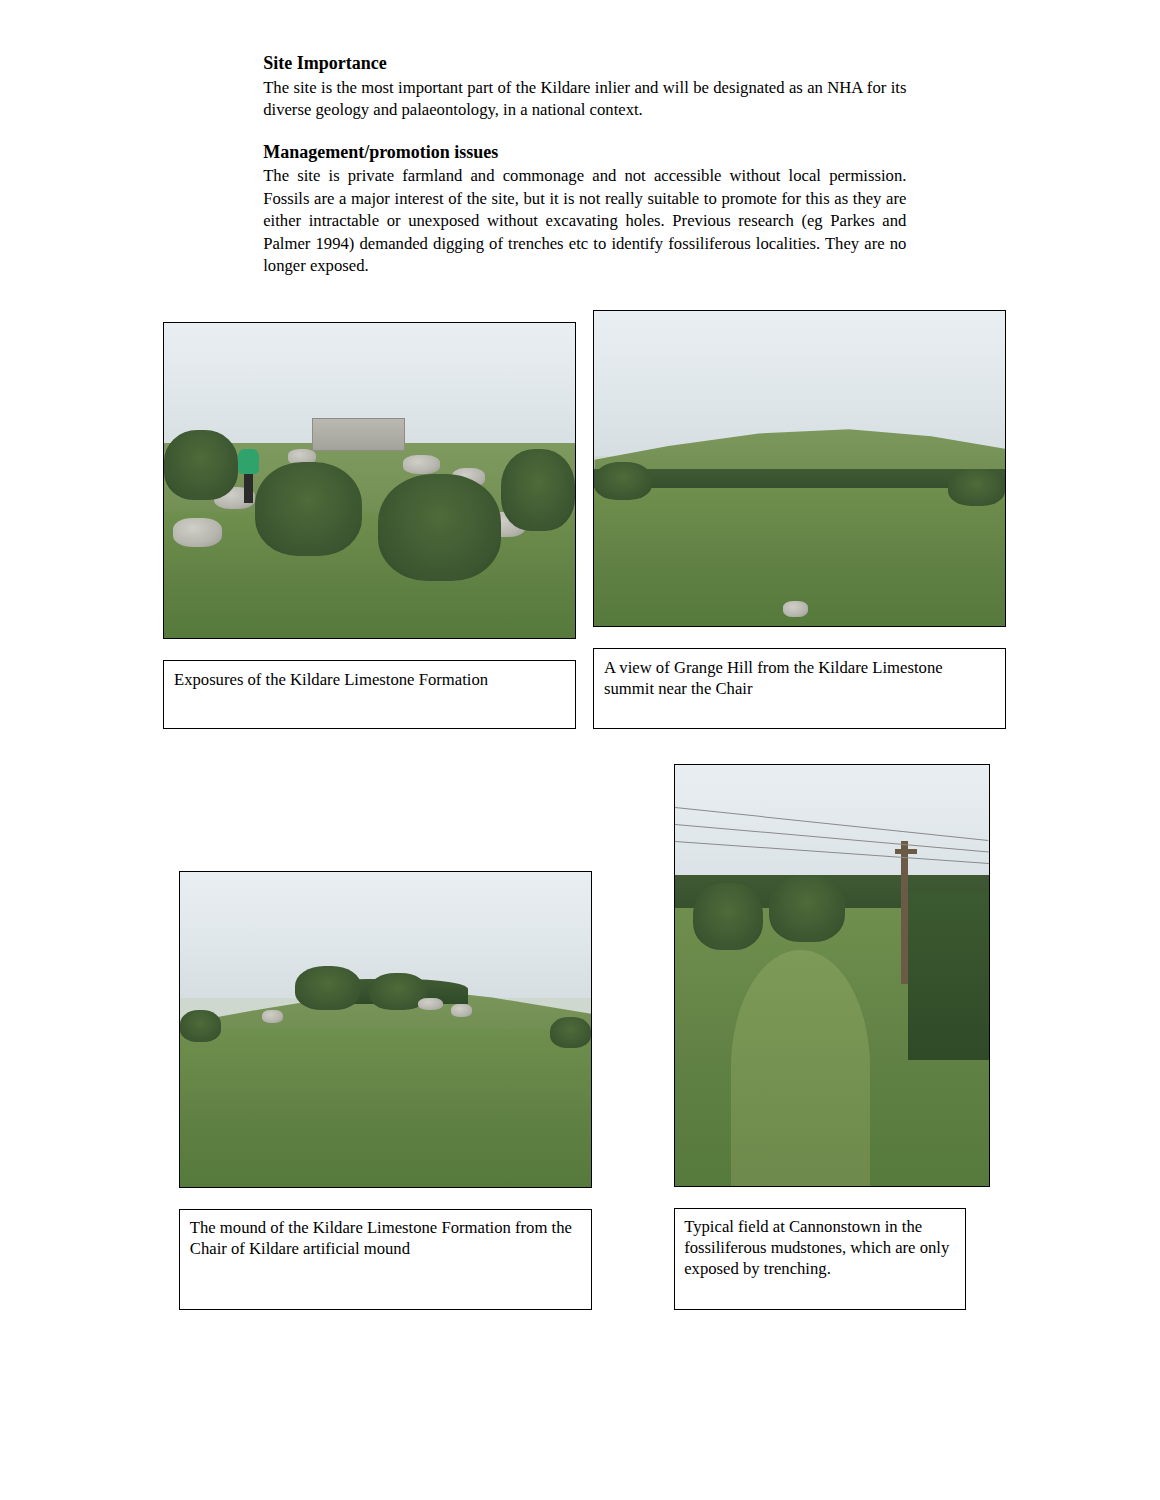Site Importance
The site is the most important part of the Kildare inlier and will be designated as an NHA for its diverse geology and palaeontology, in a national context.
Management/promotion issues
The site is private farmland and commonage and not accessible without local permission. Fossils are a major interest of the site, but it is not really suitable to promote for this as they are either intractable or unexposed without excavating holes. Previous research (eg Parkes and Palmer 1994) demanded digging of trenches etc to identify fossiliferous localities. They are no longer exposed.
Exposures of the Kildare Limestone Formation
A view of Grange Hill from the Kildare Limestone summit near the Chair
The mound of the Kildare Limestone Formation from the Chair of Kildare artificial mound
Typical field at Cannonstown in the fossiliferous mudstones, which are only exposed by trenching.